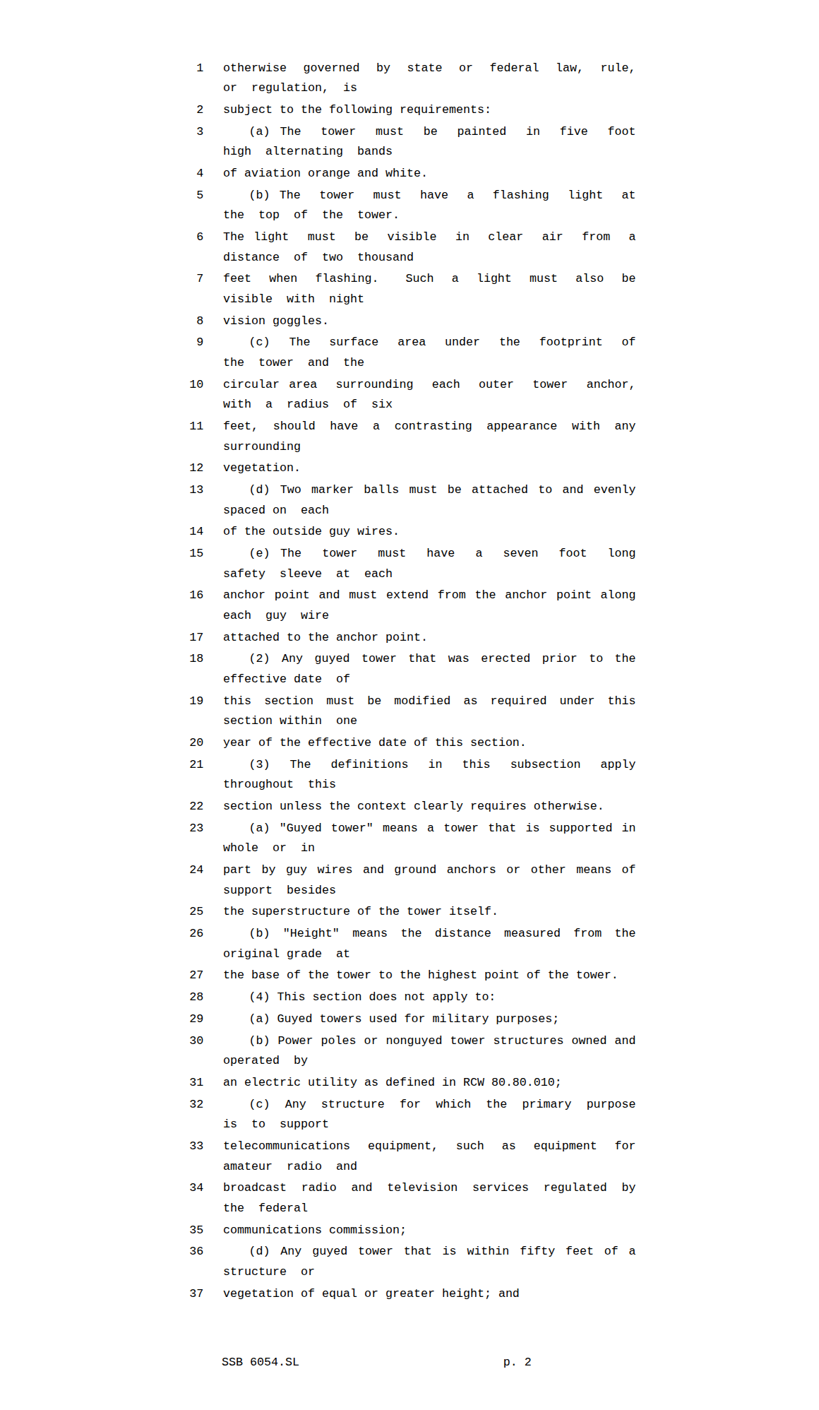| 1 | otherwise governed by state or federal law, rule, or regulation, is |
| 2 | subject to the following requirements: |
| 3 | (a) The tower must be painted in five foot high alternating bands |
| 4 | of aviation orange and white. |
| 5 | (b) The tower must have a flashing light at the top of the tower. |
| 6 | The light must be visible in clear air from a distance of two thousand |
| 7 | feet when flashing. Such a light must also be visible with night |
| 8 | vision goggles. |
| 9 | (c) The surface area under the footprint of the tower and the |
| 10 | circular area surrounding each outer tower anchor, with a radius of six |
| 11 | feet, should have a contrasting appearance with any surrounding |
| 12 | vegetation. |
| 13 | (d) Two marker balls must be attached to and evenly spaced on each |
| 14 | of the outside guy wires. |
| 15 | (e) The tower must have a seven foot long safety sleeve at each |
| 16 | anchor point and must extend from the anchor point along each guy wire |
| 17 | attached to the anchor point. |
| 18 | (2) Any guyed tower that was erected prior to the effective date of |
| 19 | this section must be modified as required under this section within one |
| 20 | year of the effective date of this section. |
| 21 | (3) The definitions in this subsection apply throughout this |
| 22 | section unless the context clearly requires otherwise. |
| 23 | (a) "Guyed tower" means a tower that is supported in whole or in |
| 24 | part by guy wires and ground anchors or other means of support besides |
| 25 | the superstructure of the tower itself. |
| 26 | (b) "Height" means the distance measured from the original grade at |
| 27 | the base of the tower to the highest point of the tower. |
| 28 | (4) This section does not apply to: |
| 29 | (a) Guyed towers used for military purposes; |
| 30 | (b) Power poles or nonguyed tower structures owned and operated by |
| 31 | an electric utility as defined in RCW 80.80.010; |
| 32 | (c) Any structure for which the primary purpose is to support |
| 33 | telecommunications equipment, such as equipment for amateur radio and |
| 34 | broadcast radio and television services regulated by the federal |
| 35 | communications commission; |
| 36 | (d) Any guyed tower that is within fifty feet of a structure or |
| 37 | vegetation of equal or greater height; and |
SSB 6054.SL p. 2